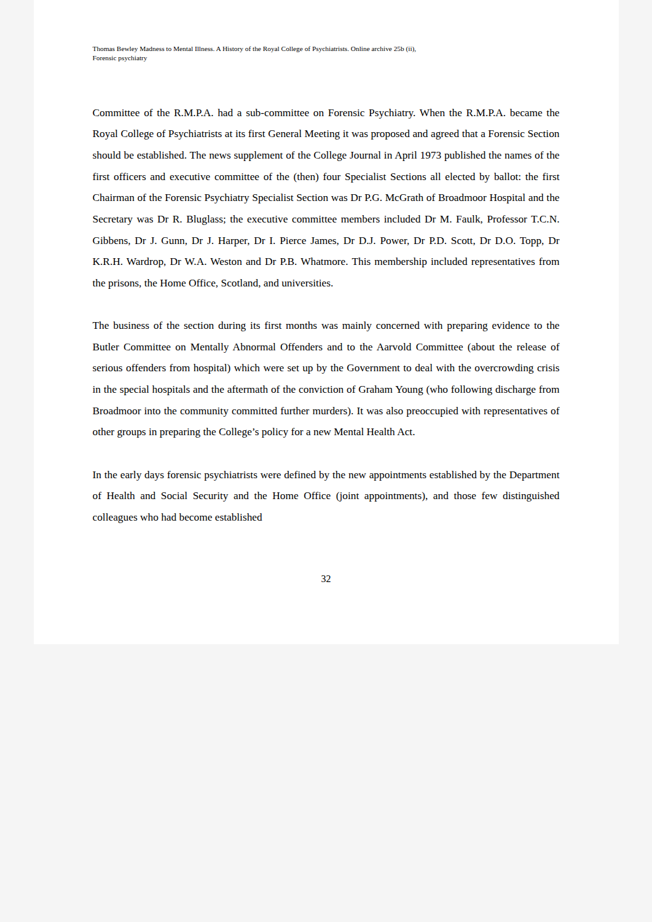Thomas Bewley Madness to Mental Illness. A History of the Royal College of Psychiatrists. Online archive 25b (ii),
Forensic psychiatry
Committee of the R.M.P.A. had a sub-committee on Forensic Psychiatry. When the R.M.P.A. became the Royal College of Psychiatrists at its first General Meeting it was proposed and agreed that a Forensic Section should be established. The news supplement of the College Journal in April 1973 published the names of the first officers and executive committee of the (then) four Specialist Sections all elected by ballot: the first Chairman of the Forensic Psychiatry Specialist Section was Dr P.G. McGrath of Broadmoor Hospital and the Secretary was Dr R. Bluglass; the executive committee members included Dr M. Faulk, Professor T.C.N. Gibbens, Dr J. Gunn, Dr J. Harper, Dr I. Pierce James, Dr D.J. Power, Dr P.D. Scott, Dr D.O. Topp, Dr K.R.H. Wardrop, Dr W.A. Weston and Dr P.B. Whatmore. This membership included representatives from the prisons, the Home Office, Scotland, and universities.
The business of the section during its first months was mainly concerned with preparing evidence to the Butler Committee on Mentally Abnormal Offenders and to the Aarvold Committee (about the release of serious offenders from hospital) which were set up by the Government to deal with the overcrowding crisis in the special hospitals and the aftermath of the conviction of Graham Young (who following discharge from Broadmoor into the community committed further murders). It was also preoccupied with representatives of other groups in preparing the College’s policy for a new Mental Health Act.
In the early days forensic psychiatrists were defined by the new appointments established by the Department of Health and Social Security and the Home Office (joint appointments), and those few distinguished colleagues who had become established
32